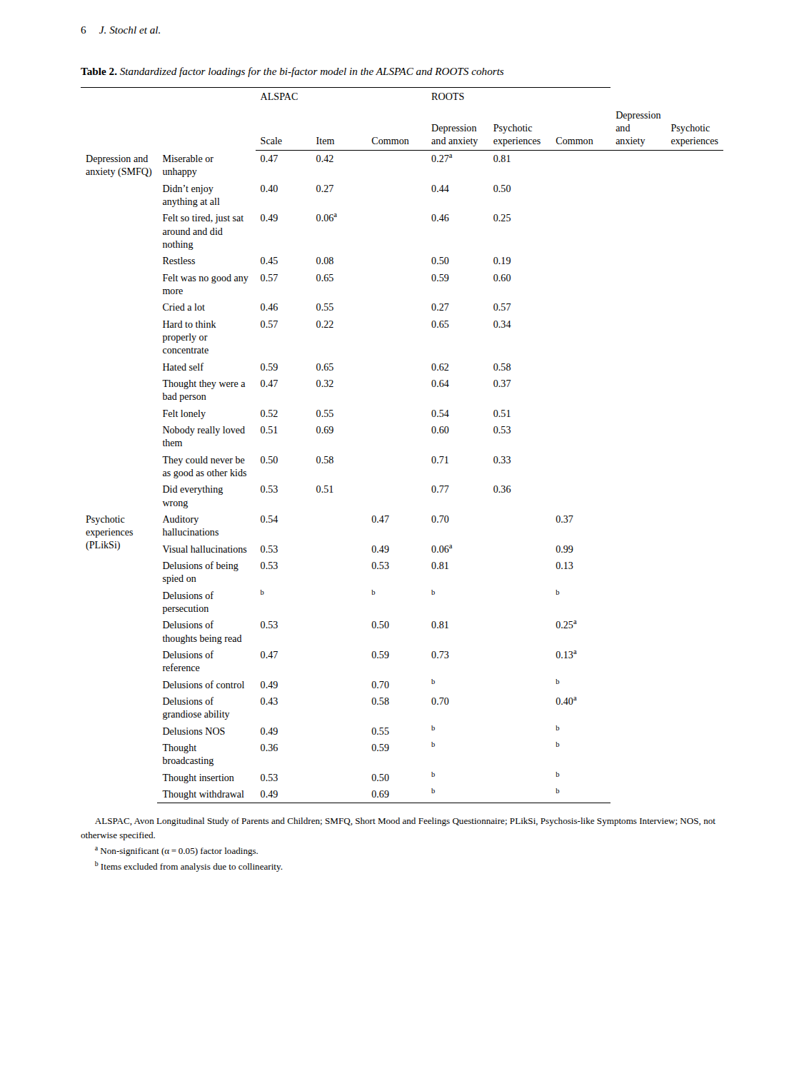6 J. Stochl et al.
Table 2. Standardized factor loadings for the bi-factor model in the ALSPAC and ROOTS cohorts
| | | ALSPAC | ROOTS |
| --- | --- | --- | --- |
| Scale | Item | Common | Depression and anxiety | Psychotic experiences | Common | Depression and anxiety | Psychotic experiences |
| Depression and anxiety (SMFQ) | Miserable or unhappy | 0.47 | 0.42 | | 0.27 a | 0.81 | |
| Didn’t enjoy anything at all | 0.40 | 0.27 | | 0.44 | 0.50 | |
| Felt so tired, just sat around and did nothing | 0.49 | 0.06 a | | 0.46 | 0.25 | |
| Restless | 0.45 | 0.08 | | 0.50 | 0.19 | |
| Felt was no good any more | 0.57 | 0.65 | | 0.59 | 0.60 | |
| Cried a lot | 0.46 | 0.55 | | 0.27 | 0.57 | |
| Hard to think properly or concentrate | 0.57 | 0.22 | | 0.65 | 0.34 | |
| Hated self | 0.59 | 0.65 | | 0.62 | 0.58 | |
| Thought they were a bad person | 0.47 | 0.32 | | 0.64 | 0.37 | |
| Felt lonely | 0.52 | 0.55 | | 0.54 | 0.51 | |
| Nobody really loved them | 0.51 | 0.69 | | 0.60 | 0.53 | |
| They could never be as good as other kids | 0.50 | 0.58 | | 0.71 | 0.33 | |
| Did everything wrong | 0.53 | 0.51 | | 0.77 | 0.36 | |
| Psychotic experiences (PLikSi) | Auditory hallucinations | 0.54 | | 0.47 | 0.70 | | 0.37 |
| Visual hallucinations | 0.53 | | 0.49 | 0.06 a | | 0.99 |
| Delusions of being spied on | 0.53 | | 0.53 | 0.81 | | 0.13 |
| Delusions of persecution | b | | b | b | | b |
| Delusions of thoughts being read | 0.53 | | 0.50 | 0.81 | | 0.25 a |
| Delusions of reference | 0.47 | | 0.59 | 0.73 | | 0.13 a |
| Delusions of control | 0.49 | | 0.70 | b | | b |
| Delusions of grandiose ability | 0.43 | | 0.58 | 0.70 | | 0.40 a |
| Delusions NOS | 0.49 | | 0.55 | b | | b |
| Thought broadcasting | 0.36 | | 0.59 | b | | b |
| Thought insertion | 0.53 | | 0.50 | b | | b |
| Thought withdrawal | 0.49 | | 0.69 | b | | b |
ALSPAC, Avon Longitudinal Study of Parents and Children; SMFQ, Short Mood and Feelings Questionnaire; PLikSi, Psychosis-like Symptoms Interview; NOS, not otherwise specified.
a Non-significant (α = 0.05) factor loadings.
b Items excluded from analysis due to collinearity.